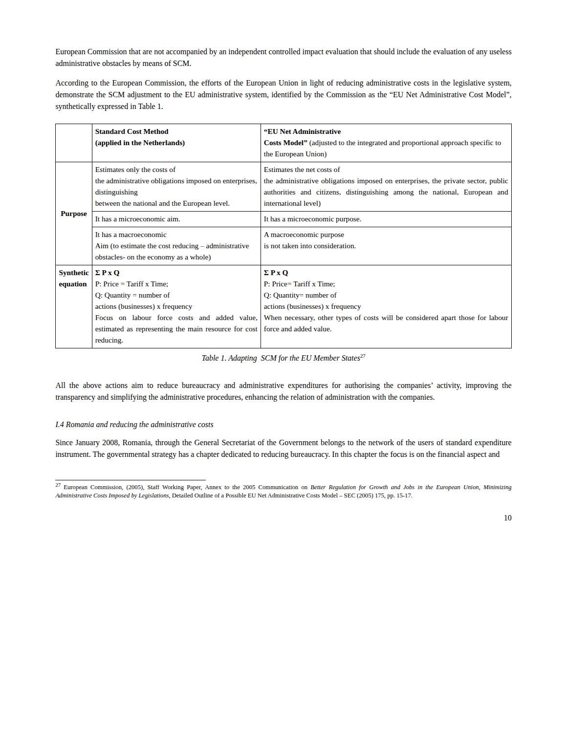European Commission that are not accompanied by an independent controlled impact evaluation that should include the evaluation of any useless administrative obstacles by means of SCM.
According to the European Commission, the efforts of the European Union in light of reducing administrative costs in the legislative system, demonstrate the SCM adjustment to the EU administrative system, identified by the Commission as the “EU Net Administrative Cost Model”, synthetically expressed in Table 1.
| | Standard Cost Method (applied in the Netherlands) | “EU Net Administrative Costs Model” (adjusted to the integrated and proportional approach specific to the European Union) |
| Purpose | Estimates only the costs of the administrative obligations imposed on enterprises, distinguishing between the national and the European level. | Estimates the net costs of the administrative obligations imposed on enterprises, the private sector, public authorities and citizens, distinguishing among the national, European and international level) |
| It has a microeconomic aim. | It has a microeconomic purpose. |
| It has a macroeconomic Aim (to estimate the cost reducing – administrative obstacles- on the economy as a whole) | A macroeconomic purpose is not taken into consideration. |
| Synthetic equation | Σ P x Q P: Price = Tariff x Time; Q: Quantity = number of actions (businesses) x frequency Focus on labour force costs and added value, estimated as representing the main resource for cost reducing. | Σ P x Q P: Price= Tariff x Time; Q: Quantity= number of actions (businesses) x frequency When necessary, other types of costs will be considered apart those for labour force and added value. |
Table 1. Adapting SCM for the EU Member States27
All the above actions aim to reduce bureaucracy and administrative expenditures for authorising the companies’ activity, improving the transparency and simplifying the administrative procedures, enhancing the relation of administration with the companies.
I.4 Romania and reducing the administrative costs
Since January 2008, Romania, through the General Secretariat of the Government belongs to the network of the users of standard expenditure instrument. The governmental strategy has a chapter dedicated to reducing bureaucracy. In this chapter the focus is on the financial aspect and
27 European Commission, (2005), Staff Working Paper, Annex to the 2005 Communication on Better Regulation for Growth and Jobs in the European Union, Minimizing Administrative Costs Imposed by Legislations, Detailed Outline of a Possible EU Net Administrative Costs Model – SEC (2005) 175, pp. 15-17.
10